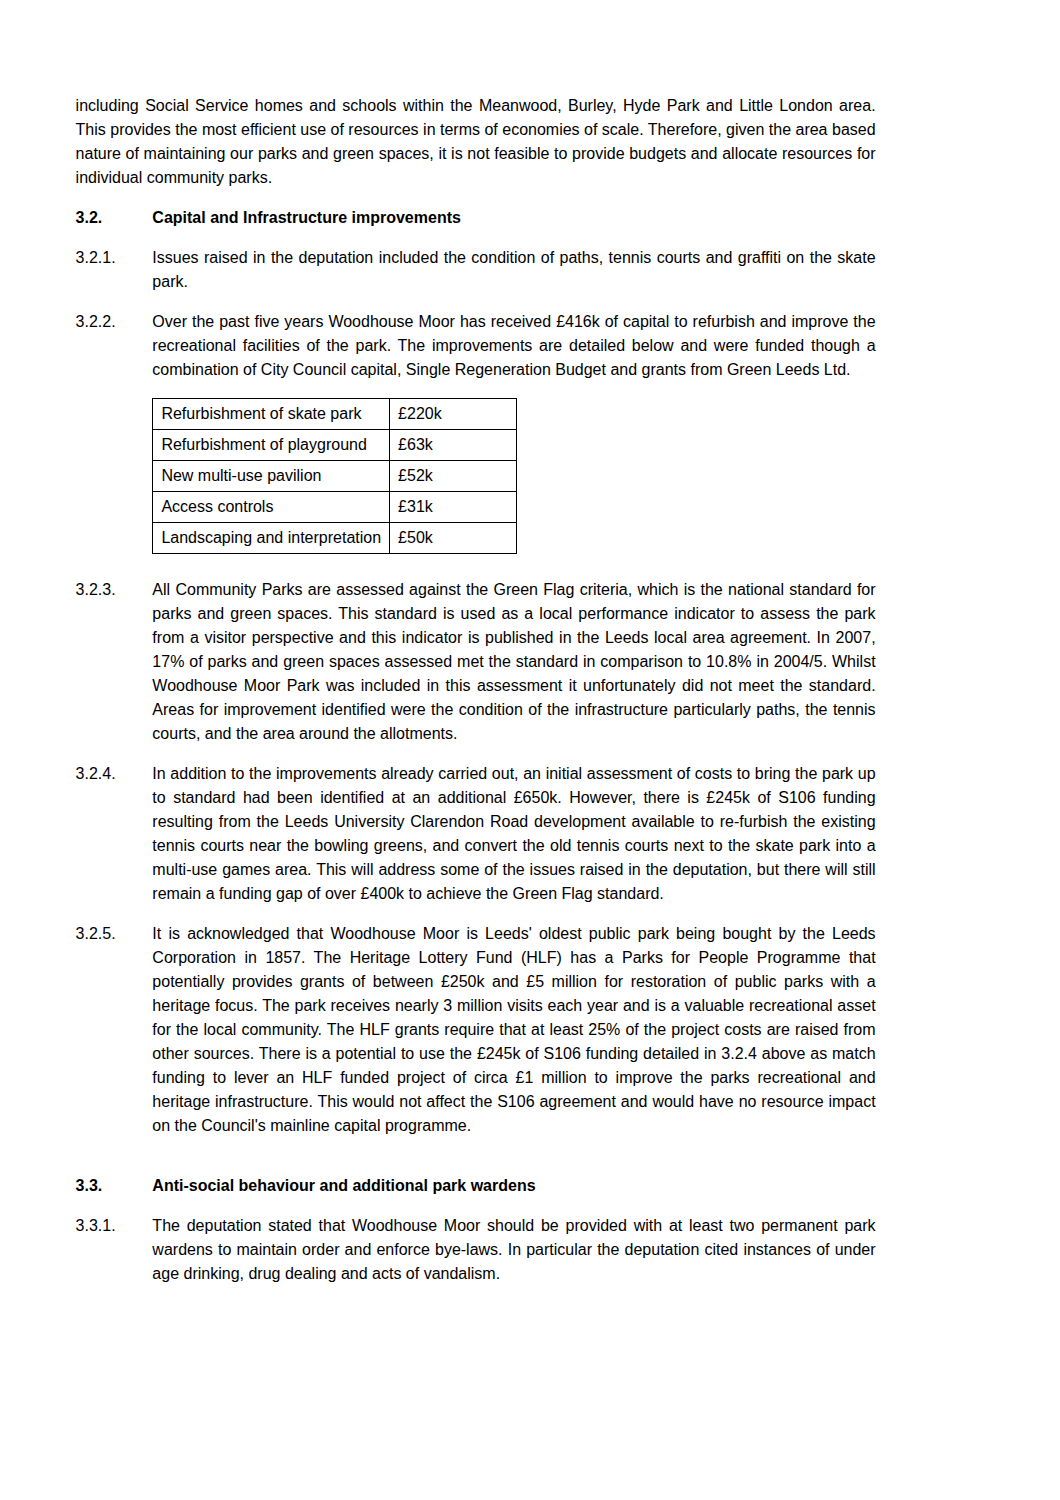including Social Service homes and schools within the Meanwood, Burley, Hyde Park and Little London area. This provides the most efficient use of resources in terms of economies of scale. Therefore, given the area based nature of maintaining our parks and green spaces, it is not feasible to provide budgets and allocate resources for individual community parks.
3.2.
Capital and Infrastructure improvements
3.2.1.
Issues raised in the deputation included the condition of paths, tennis courts and graffiti on the skate park.
3.2.2.
Over the past five years Woodhouse Moor has received £416k of capital to refurbish and improve the recreational facilities of the park. The improvements are detailed below and were funded though a combination of City Council capital, Single Regeneration Budget and grants from Green Leeds Ltd.
| Refurbishment of skate park | £220k |
| Refurbishment of playground | £63k |
| New multi-use pavilion | £52k |
| Access controls | £31k |
| Landscaping and interpretation | £50k |
3.2.3.
All Community Parks are assessed against the Green Flag criteria, which is the national standard for parks and green spaces. This standard is used as a local performance indicator to assess the park from a visitor perspective and this indicator is published in the Leeds local area agreement. In 2007, 17% of parks and green spaces assessed met the standard in comparison to 10.8% in 2004/5. Whilst Woodhouse Moor Park was included in this assessment it unfortunately did not meet the standard. Areas for improvement identified were the condition of the infrastructure particularly paths, the tennis courts, and the area around the allotments.
3.2.4.
In addition to the improvements already carried out, an initial assessment of costs to bring the park up to standard had been identified at an additional £650k. However, there is £245k of S106 funding resulting from the Leeds University Clarendon Road development available to re-furbish the existing tennis courts near the bowling greens, and convert the old tennis courts next to the skate park into a multi-use games area. This will address some of the issues raised in the deputation, but there will still remain a funding gap of over £400k to achieve the Green Flag standard.
3.2.5.
It is acknowledged that Woodhouse Moor is Leeds' oldest public park being bought by the Leeds Corporation in 1857. The Heritage Lottery Fund (HLF) has a Parks for People Programme that potentially provides grants of between £250k and £5 million for restoration of public parks with a heritage focus. The park receives nearly 3 million visits each year and is a valuable recreational asset for the local community. The HLF grants require that at least 25% of the project costs are raised from other sources. There is a potential to use the £245k of S106 funding detailed in 3.2.4 above as match funding to lever an HLF funded project of circa £1 million to improve the parks recreational and heritage infrastructure. This would not affect the S106 agreement and would have no resource impact on the Council's mainline capital programme.
3.3.
Anti-social behaviour and additional park wardens
3.3.1.
The deputation stated that Woodhouse Moor should be provided with at least two permanent park wardens to maintain order and enforce bye-laws. In particular the deputation cited instances of under age drinking, drug dealing and acts of vandalism.